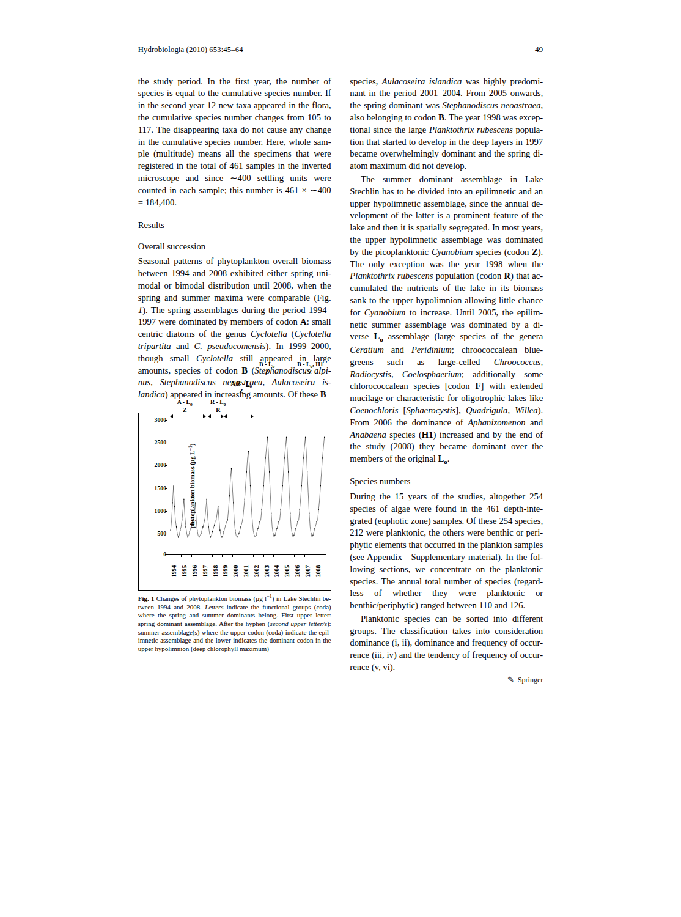Hydrobiologia (2010) 653:45–64
49
the study period. In the first year, the number of species is equal to the cumulative species number. If in the second year 12 new taxa appeared in the flora, the cumulative species number changes from 105 to 117. The disappearing taxa do not cause any change in the cumulative species number. Here, whole sample (multitude) means all the specimens that were registered in the total of 461 samples in the inverted microscope and since ∼400 settling units were counted in each sample; this number is 461 × ∼400 = 184,400.
Results
Overall succession
Seasonal patterns of phytoplankton overall biomass between 1994 and 2008 exhibited either spring unimodal or bimodal distribution until 2008, when the spring and summer maxima were comparable (Fig. 1). The spring assemblages during the period 1994–1997 were dominated by members of codon A: small centric diatoms of the genus Cyclotella (Cyclotella tripartita and C. pseudocomensis). In 1999–2000, though small Cyclotella still appeared in large amounts, species of codon B (Stephanodiscus alpinus, Stephanodiscus neoastraea, Aulacoseira islandica) appeared in increasing amounts. Of these B
phytoplankton biomass (µg L−1)
3000
2500
2000
1500
1000
500
0
1994
1995
1996
1997
1998
1999
2000
2001
2002
2003
2004
2005
2006
2007
2008
A - Lo
Z
R - Lo
R
A,B - Lo
Z
B - Lo
Z
B - Lo, H1
Z
Fig. 1 Changes of phytoplankton biomass (µg l−1) in Lake Stechlin between 1994 and 2008. Letters indicate the functional groups (coda) where the spring and summer dominants belong. First upper letter: spring dominant assemblage. After the hyphen (second upper letter/s): summer assemblage(s) where the upper codon (coda) indicate the epilimnetic assemblage and the lower indicates the dominant codon in the upper hypolimnion (deep chlorophyll maximum)
species, Aulacoseira islandica was highly predominant in the period 2001–2004. From 2005 onwards, the spring dominant was Stephanodiscus neoastraea, also belonging to codon B. The year 1998 was exceptional since the large Planktothrix rubescens population that started to develop in the deep layers in 1997 became overwhelmingly dominant and the spring diatom maximum did not develop.
The summer dominant assemblage in Lake Stechlin has to be divided into an epilimnetic and an upper hypolimnetic assemblage, since the annual development of the latter is a prominent feature of the lake and then it is spatially segregated. In most years, the upper hypolimnetic assemblage was dominated by the picoplanktonic Cyanobium species (codon Z). The only exception was the year 1998 when the Planktothrix rubescens population (codon R) that accumulated the nutrients of the lake in its biomass sank to the upper hypolimnion allowing little chance for Cyanobium to increase. Until 2005, the epilimnetic summer assemblage was dominated by a diverse Lo assemblage (large species of the genera Ceratium and Peridinium; chroococcalean blue-greens such as large-celled Chroococcus, Radiocystis, Coelosphaerium; additionally some chlorococcalean species [codon F] with extended mucilage or characteristic for oligotrophic lakes like Coenochloris [Sphaerocystis], Quadrigula, Willea). From 2006 the dominance of Aphanizomenon and Anabaena species (H1) increased and by the end of the study (2008) they became dominant over the members of the original Lo.
Species numbers
During the 15 years of the studies, altogether 254 species of algae were found in the 461 depth-integrated (euphotic zone) samples. Of these 254 species, 212 were planktonic, the others were benthic or periphytic elements that occurred in the plankton samples (see Appendix—Supplementary material). In the following sections, we concentrate on the planktonic species. The annual total number of species (regardless of whether they were planktonic or benthic/periphytic) ranged between 110 and 126.
Planktonic species can be sorted into different groups. The classification takes into consideration dominance (i, ii), dominance and frequency of occurrence (iii, iv) and the tendency of frequency of occurrence (v, vi).
✎ Springer